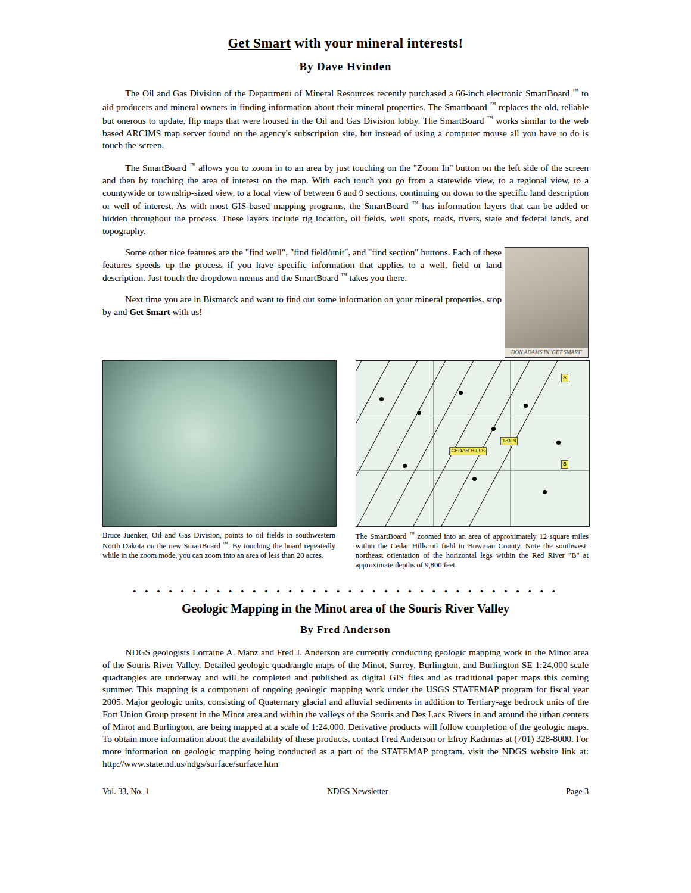Get Smart with your mineral interests!
By Dave Hvinden
The Oil and Gas Division of the Department of Mineral Resources recently purchased a 66-inch electronic SmartBoard ™ to aid producers and mineral owners in finding information about their mineral properties. The Smartboard ™ replaces the old, reliable but onerous to update, flip maps that were housed in the Oil and Gas Division lobby. The SmartBoard ™ works similar to the web based ARCIMS map server found on the agency's subscription site, but instead of using a computer mouse all you have to do is touch the screen.
The SmartBoard ™ allows you to zoom in to an area by just touching on the "Zoom In" button on the left side of the screen and then by touching the area of interest on the map. With each touch you go from a statewide view, to a regional view, to a countywide or township-sized view, to a local view of between 6 and 9 sections, continuing on down to the specific land description or well of interest. As with most GIS-based mapping programs, the SmartBoard ™ has information layers that can be added or hidden throughout the process. These layers include rig location, oil fields, well spots, roads, rivers, state and federal lands, and topography.
DON ADAMS IN 'GET SMART'
Some other nice features are the "find well", "find field/unit", and "find section" buttons. Each of these features speeds up the process if you have specific information that applies to a well, field or land description. Just touch the dropdown menus and the SmartBoard ™ takes you there.
Next time you are in Bismarck and want to find out some information on your mineral properties, stop by and Get Smart with us!
Bruce Juenker, Oil and Gas Division, points to oil fields in southwestern North Dakota on the new SmartBoard ™. By touching the board repeatedly while in the zoom mode, you can zoom into an area of less than 20 acres.
CEDAR HILLS
A
B
131 N
The SmartBoard ™ zoomed into an area of approximately 12 square miles within the Cedar Hills oil field in Bowman County. Note the southwest-northeast orientation of the horizontal legs within the Red River "B" at approximate depths of 9,800 feet.
• • • • • • • • • • • • • • • • • • • • • • • • • • • • • • • • • • • •
Geologic Mapping in the Minot area of the Souris River Valley
By Fred Anderson
NDGS geologists Lorraine A. Manz and Fred J. Anderson are currently conducting geologic mapping work in the Minot area of the Souris River Valley. Detailed geologic quadrangle maps of the Minot, Surrey, Burlington, and Burlington SE 1:24,000 scale quadrangles are underway and will be completed and published as digital GIS files and as traditional paper maps this coming summer. This mapping is a component of ongoing geologic mapping work under the USGS STATEMAP program for fiscal year 2005. Major geologic units, consisting of Quaternary glacial and alluvial sediments in addition to Tertiary-age bedrock units of the Fort Union Group present in the Minot area and within the valleys of the Souris and Des Lacs Rivers in and around the urban centers of Minot and Burlington, are being mapped at a scale of 1:24,000. Derivative products will follow completion of the geologic maps. To obtain more information about the availability of these products, contact Fred Anderson or Elroy Kadrmas at (701) 328-8000. For more information on geologic mapping being conducted as a part of the STATEMAP program, visit the NDGS website link at: http://www.state.nd.us/ndgs/surface/surface.htm
Vol. 33, No. 1
NDGS Newsletter
Page 3